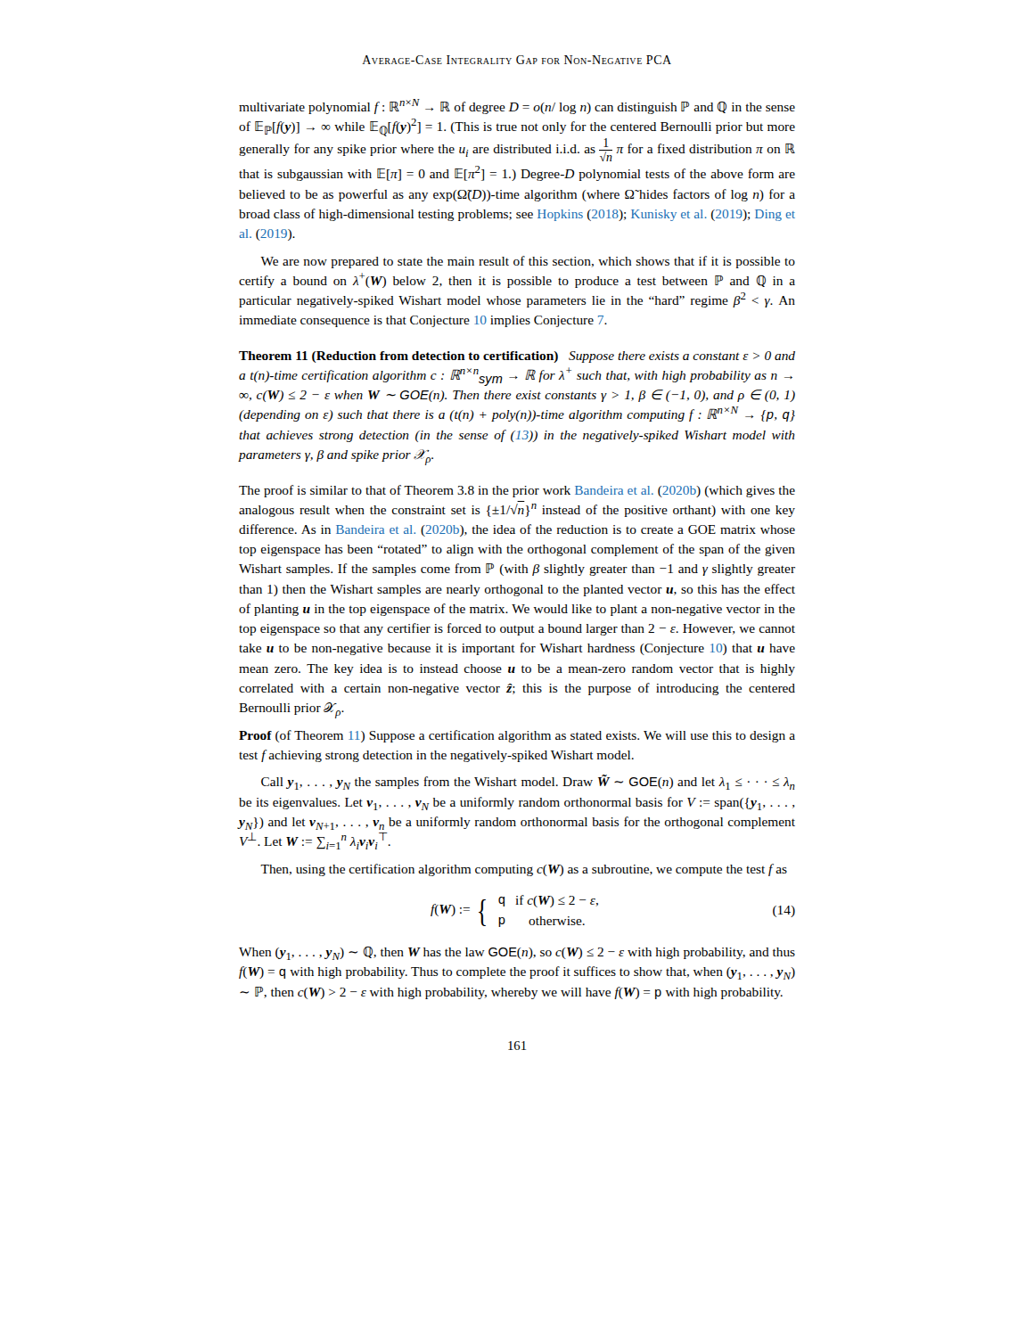Average-Case Integrality Gap for Non-Negative PCA
multivariate polynomial f : ℝn×N → ℝ of degree D = o(n/ log n) can distinguish ℙ and ℚ in the sense of 𝔼ℙ[f(y)] → ∞ while 𝔼ℚ[f(y)2] = 1. (This is true not only for the centered Bernoulli prior but more generally for any spike prior where the ui are distributed i.i.d. as 1√n π for a fixed distribution π on ℝ that is subgaussian with 𝔼[π] = 0 and 𝔼[π2] = 1.) Degree-D polynomial tests of the above form are believed to be as powerful as any exp(Ω̃(D))-time algorithm (where Ω̃ hides factors of log n) for a broad class of high-dimensional testing problems; see Hopkins (2018); Kunisky et al. (2019); Ding et al. (2019).
We are now prepared to state the main result of this section, which shows that if it is possible to certify a bound on λ+(W) below 2, then it is possible to produce a test between ℙ and ℚ in a particular negatively-spiked Wishart model whose parameters lie in the “hard” regime β2 < γ. An immediate consequence is that Conjecture 10 implies Conjecture 7.
Theorem 11 (Reduction from detection to certification) Suppose there exists a constant ε > 0 and a t(n)-time certification algorithm c : ℝn×nsym → ℝ for λ+ such that, with high probability as n → ∞, c(W) ≤ 2 − ε when W ∼ GOE(n). Then there exist constants γ > 1, β ∈ (−1, 0), and ρ ∈ (0, 1) (depending on ε) such that there is a (t(n) + poly(n))-time algorithm computing f : ℝn×N → {p, q} that achieves strong detection (in the sense of (13)) in the negatively-spiked Wishart model with parameters γ, β and spike prior 𝒳ρ.
The proof is similar to that of Theorem 3.8 in the prior work Bandeira et al. (2020b) (which gives the analogous result when the constraint set is {±1/√n}n instead of the positive orthant) with one key difference. As in Bandeira et al. (2020b), the idea of the reduction is to create a GOE matrix whose top eigenspace has been “rotated” to align with the orthogonal complement of the span of the given Wishart samples. If the samples come from ℙ (with β slightly greater than −1 and γ slightly greater than 1) then the Wishart samples are nearly orthogonal to the planted vector u, so this has the effect of planting u in the top eigenspace of the matrix. We would like to plant a non-negative vector in the top eigenspace so that any certifier is forced to output a bound larger than 2 − ε. However, we cannot take u to be non-negative because it is important for Wishart hardness (Conjecture 10) that u have mean zero. The key idea is to instead choose u to be a mean-zero random vector that is highly correlated with a certain non-negative vector ẑ; this is the purpose of introducing the centered Bernoulli prior 𝒳ρ.
Proof (of Theorem 11) Suppose a certification algorithm as stated exists. We will use this to design a test f achieving strong detection in the negatively-spiked Wishart model.
Call y1, . . . , yN the samples from the Wishart model. Draw W̃ ∼ GOE(n) and let λ1 ≤ · · · ≤ λn be its eigenvalues. Let v1, . . . , vN be a uniformly random orthonormal basis for V := span({y1, . . . , yN}) and let vN+1, . . . , vn be a uniformly random orthonormal basis for the orthogonal complement V⊥. Let W := ∑i=1n λi vivi⊤.
Then, using the certification algorithm computing c(W) as a subroutine, we compute the test f as
f(W) := {
| q | if c ( W ) ≤ 2 − ε , |
| p | otherwise. |
(14)
When (y1, . . . , yN) ∼ ℚ, then W has the law GOE(n), so c(W) ≤ 2 − ε with high probability, and thus f(W) = q with high probability. Thus to complete the proof it suffices to show that, when (y1, . . . , yN) ∼ ℙ, then c(W) > 2 − ε with high probability, whereby we will have f(W) = p with high probability.
161